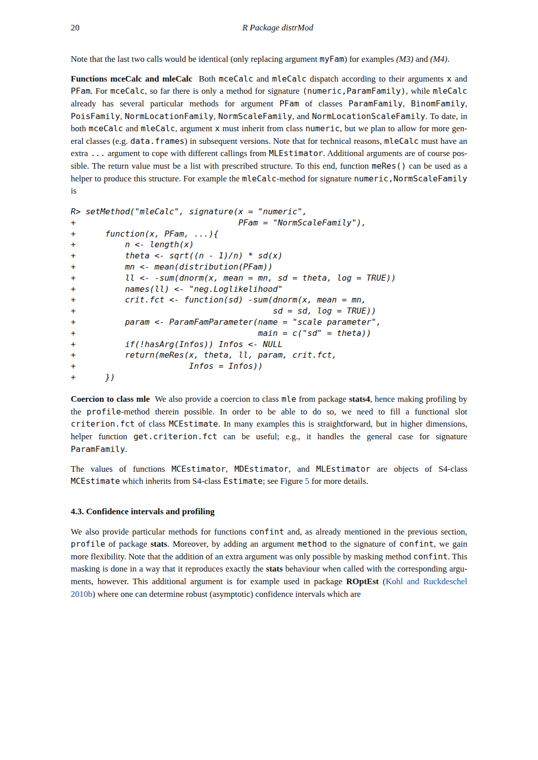20 R Package distrMod
Note that the last two calls would be identical (only replacing argument myFam) for examples (M3) and (M4).
Functions mceCalc and mleCalc Both mceCalc and mleCalc dispatch according to their arguments x and PFam. For mceCalc, so far there is only a method for signature (numeric,ParamFamily), while mleCalc already has several particular methods for argument PFam of classes ParamFamily, BinomFamily, PoisFamily, NormLocationFamily, NormScaleFamily, and NormLocationScaleFamily. To date, in both mceCalc and mleCalc, argument x must inherit from class numeric, but we plan to allow for more general classes (e.g. data.frames) in subsequent versions. Note that for technical reasons, mleCalc must have an extra ... argument to cope with different callings from MLEstimator. Additional arguments are of course possible. The return value must be a list with prescribed structure. To this end, function meRes() can be used as a helper to produce this structure. For example the mleCalc-method for signature numeric,NormScaleFamily is
R> setMethod("mleCalc", signature(x = "numeric",
+                                 PFam = "NormScaleFamily"),
+      function(x, PFam, ...){
+          n <- length(x)
+          theta <- sqrt((n - 1)/n) * sd(x)
+          mn <- mean(distribution(PFam))
+          ll <- -sum(dnorm(x, mean = mn, sd = theta, log = TRUE))
+          names(ll) <- "neg.Loglikelihood"
+          crit.fct <- function(sd) -sum(dnorm(x, mean = mn,
+                                        sd = sd, log = TRUE))
+          param <- ParamFamParameter(name = "scale parameter",
+                                     main = c("sd" = theta))
+          if(!hasArg(Infos)) Infos <- NULL
+          return(meRes(x, theta, ll, param, crit.fct,
+                       Infos = Infos))
+      })
Coercion to class mle We also provide a coercion to class mle from package stats4, hence making profiling by the profile-method therein possible. In order to be able to do so, we need to fill a functional slot criterion.fct of class MCEstimate. In many examples this is straightforward, but in higher dimensions, helper function get.criterion.fct can be useful; e.g., it handles the general case for signature ParamFamily.
The values of functions MCEstimator, MDEstimator, and MLEstimator are objects of S4-class MCEstimate which inherits from S4-class Estimate; see Figure 5 for more details.
4.3. Confidence intervals and profiling
We also provide particular methods for functions confint and, as already mentioned in the previous section, profile of package stats. Moreover, by adding an argument method to the signature of confint, we gain more flexibility. Note that the addition of an extra argument was only possible by masking method confint. This masking is done in a way that it reproduces exactly the stats behaviour when called with the corresponding arguments, however. This additional argument is for example used in package ROptEst (Kohl and Ruckdeschel 2010b) where one can determine robust (asymptotic) confidence intervals which are